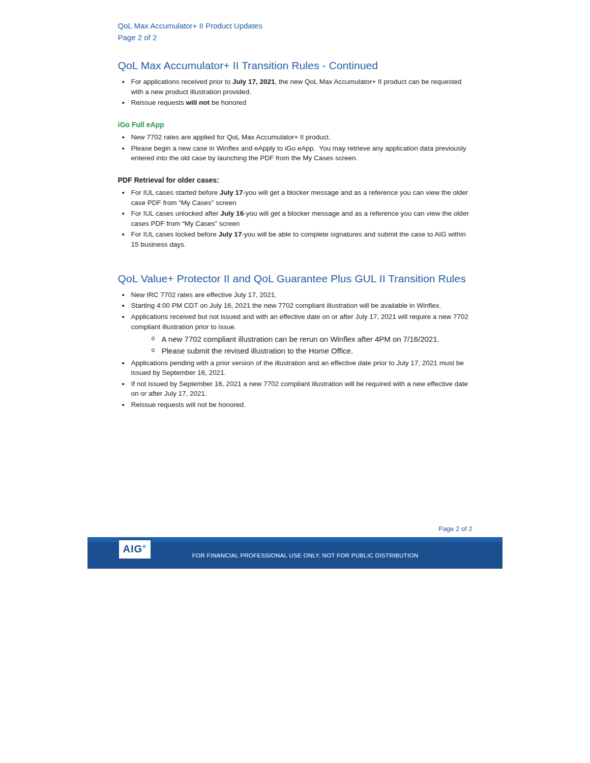QoL Max Accumulator+ II Product Updates
Page 2 of 2
QoL Max Accumulator+ II Transition Rules - Continued
For applications received prior to July 17, 2021, the new QoL Max Accumulator+ II product can be requested with a new product illustration provided.
Reissue requests will not be honored
iGo Full eApp
New 7702 rates are applied for QoL Max Accumulator+ II product.
Please begin a new case in Winflex and eApply to iGo eApp. You may retrieve any application data previously entered into the old case by launching the PDF from the My Cases screen.
PDF Retrieval for older cases:
For IUL cases started before July 17-you will get a blocker message and as a reference you can view the older case PDF from “My Cases” screen
For IUL cases unlocked after July 16-you will get a blocker message and as a reference you can view the older cases PDF from “My Cases” screen
For IUL cases locked before July 17-you will be able to complete signatures and submit the case to AIG within 15 business days.
QoL Value+ Protector II and QoL Guarantee Plus GUL II Transition Rules
New IRC 7702 rates are effective July 17, 2021.
Starting 4:00 PM CDT on July 16, 2021 the new 7702 compliant illustration will be available in Winflex.
Applications received but not issued and with an effective date on or after July 17, 2021 will require a new 7702 compliant illustration prior to issue.
A new 7702 compliant illustration can be rerun on Winflex after 4PM on 7/16/2021.
Please submit the revised illustration to the Home Office.
Applications pending with a prior version of the illustration and an effective date prior to July 17, 2021 must be issued by September 16, 2021.
If not issued by September 16, 2021 a new 7702 compliant illustration will be required with a new effective date on or after July 17, 2021.
Reissue requests will not be honored.
Page 2 of 2
AIG®
FOR FINANCIAL PROFESSIONAL USE ONLY. NOT FOR PUBLIC DISTRIBUTION